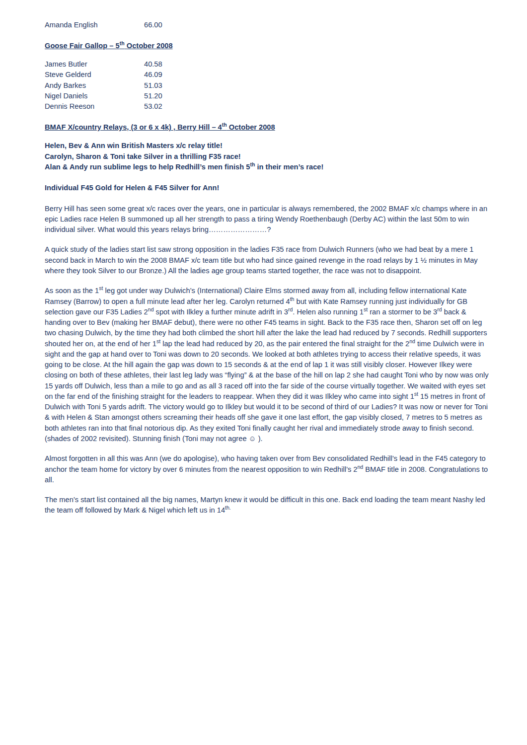| Amanda English | 66.00 |
Goose Fair Gallop – 5th October 2008
| James Butler | 40.58 |
| Steve Gelderd | 46.09 |
| Andy Barkes | 51.03 |
| Nigel Daniels | 51.20 |
| Dennis Reeson | 53.02 |
BMAF X/country Relays, (3 or 6 x 4k) , Berry Hill – 4th October 2008
Helen, Bev & Ann win British Masters x/c relay title!
Carolyn, Sharon & Toni take Silver in a thrilling F35 race!
Alan & Andy run sublime legs to help Redhill’s men finish 5th in their men’s race!
Individual F45 Gold for Helen & F45 Silver for Ann!
Berry Hill has seen some great x/c races over the years, one in particular is always remembered, the 2002 BMAF x/c champs where in an epic Ladies race Helen B summoned up all her strength to pass a tiring Wendy Roethenbaugh (Derby AC) within the last 50m to win individual silver. What would this years relays bring……………………?
A quick study of the ladies start list saw strong opposition in the ladies F35 race from Dulwich Runners (who we had beat by a mere 1 second back in March to win the 2008 BMAF x/c team title but who had since gained revenge in the road relays by 1 ½ minutes in May where they took Silver to our Bronze.) All the ladies age group teams started together, the race was not to disappoint.
As soon as the 1st leg got under way Dulwich’s (International) Claire Elms stormed away from all, including fellow international Kate Ramsey (Barrow) to open a full minute lead after her leg. Carolyn returned 4th but with Kate Ramsey running just individually for GB selection gave our F35 Ladies 2nd spot with Ilkley a further minute adrift in 3rd. Helen also running 1st ran a stormer to be 3rd back & handing over to Bev (making her BMAF debut), there were no other F45 teams in sight. Back to the F35 race then, Sharon set off on leg two chasing Dulwich, by the time they had both climbed the short hill after the lake the lead had reduced by 7 seconds. Redhill supporters shouted her on, at the end of her 1st lap the lead had reduced by 20, as the pair entered the final straight for the 2nd time Dulwich were in sight and the gap at hand over to Toni was down to 20 seconds. We looked at both athletes trying to access their relative speeds, it was going to be close. At the hill again the gap was down to 15 seconds & at the end of lap 1 it was still visibly closer. However Ilkey were closing on both of these athletes, their last leg lady was “flying” & at the base of the hill on lap 2 she had caught Toni who by now was only 15 yards off Dulwich, less than a mile to go and as all 3 raced off into the far side of the course virtually together. We waited with eyes set on the far end of the finishing straight for the leaders to reappear. When they did it was Ilkley who came into sight 1st 15 metres in front of Dulwich with Toni 5 yards adrift. The victory would go to Ilkley but would it to be second of third of our Ladies? It was now or never for Toni & with Helen & Stan amongst others screaming their heads off she gave it one last effort, the gap visibly closed, 7 metres to 5 metres as both athletes ran into that final notorious dip. As they exited Toni finally caught her rival and immediately strode away to finish second. (shades of 2002 revisited). Stunning finish (Toni may not agree ☺ ).
Almost forgotten in all this was Ann (we do apologise), who having taken over from Bev consolidated Redhill’s lead in the F45 category to anchor the team home for victory by over 6 minutes from the nearest opposition to win Redhill’s 2nd BMAF title in 2008. Congratulations to all.
The men’s start list contained all the big names, Martyn knew it would be difficult in this one. Back end loading the team meant Nashy led the team off followed by Mark & Nigel which left us in 14th.